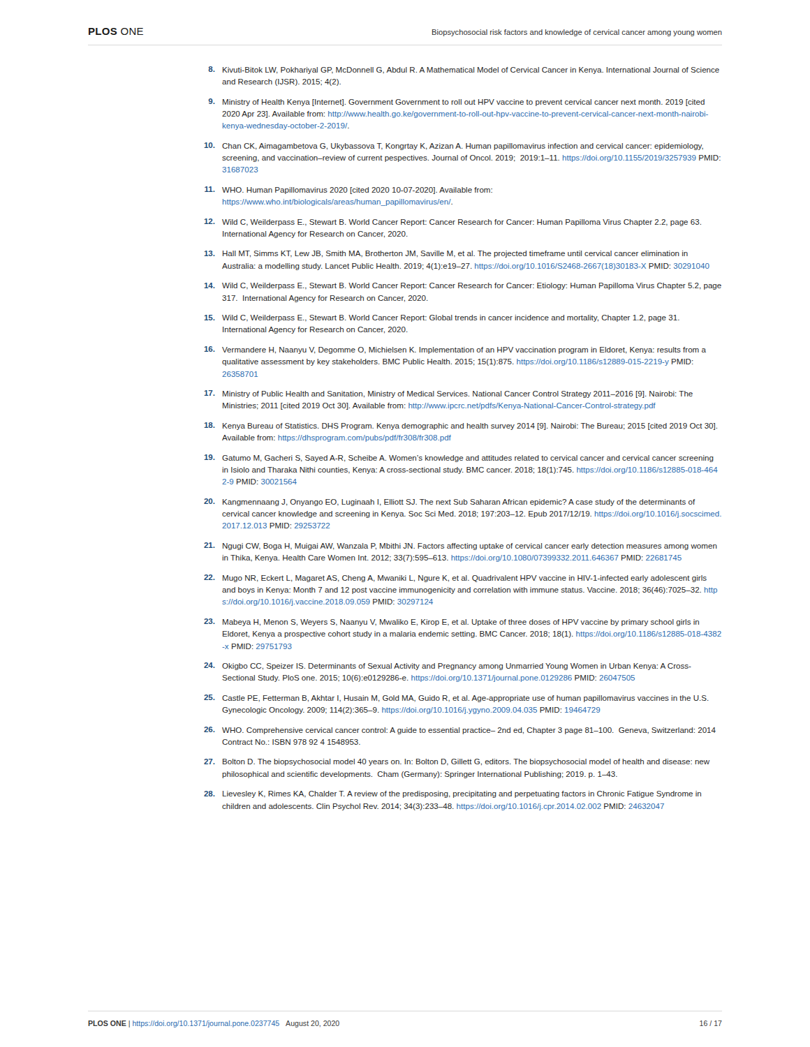PLOS ONE
Biopsychosocial risk factors and knowledge of cervical cancer among young women
8.
Kivuti-Bitok LW, Pokhariyal GP, McDonnell G, Abdul R. A Mathematical Model of Cervical Cancer in Kenya. International Journal of Science and Research (IJSR). 2015; 4(2).
9.
Ministry of Health Kenya [Internet]. Government Government to roll out HPV vaccine to prevent cervical cancer next month. 2019 [cited 2020 Apr 23]. Available from: http://www.health.go.ke/government-to-roll-out-hpv-vaccine-to-prevent-cervical-cancer-next-month-nairobi-kenya-wednesday-october-2-2019/.
10.
Chan CK, Aimagambetova G, Ukybassova T, Kongrtay K, Azizan A. Human papillomavirus infection and cervical cancer: epidemiology, screening, and vaccination–review of current pespectives. Journal of Oncol. 2019; 2019:1–11. https://doi.org/10.1155/2019/3257939 PMID: 31687023
11.
WHO. Human Papillomavirus 2020 [cited 2020 10-07-2020]. Available from: https://www.who.int/biologicals/areas/human_papillomavirus/en/.
12.
Wild C, Weilderpass E., Stewart B. World Cancer Report: Cancer Research for Cancer: Human Papilloma Virus Chapter 2.2, page 63. International Agency for Research on Cancer, 2020.
13.
Hall MT, Simms KT, Lew JB, Smith MA, Brotherton JM, Saville M, et al. The projected timeframe until cervical cancer elimination in Australia: a modelling study. Lancet Public Health. 2019; 4(1):e19–27. https://doi.org/10.1016/S2468-2667(18)30183-X PMID: 30291040
14.
Wild C, Weilderpass E., Stewart B. World Cancer Report: Cancer Research for Cancer: Etiology: Human Papilloma Virus Chapter 5.2, page 317. International Agency for Research on Cancer, 2020.
15.
Wild C, Weilderpass E., Stewart B. World Cancer Report: Global trends in cancer incidence and mortality, Chapter 1.2, page 31. International Agency for Research on Cancer, 2020.
16.
Vermandere H, Naanyu V, Degomme O, Michielsen K. Implementation of an HPV vaccination program in Eldoret, Kenya: results from a qualitative assessment by key stakeholders. BMC Public Health. 2015; 15(1):875. https://doi.org/10.1186/s12889-015-2219-y PMID: 26358701
17.
Ministry of Public Health and Sanitation, Ministry of Medical Services. National Cancer Control Strategy 2011–2016 [9]. Nairobi: The Ministries; 2011 [cited 2019 Oct 30]. Available from: http://www.ipcrc.net/pdfs/Kenya-National-Cancer-Control-strategy.pdf
18.
Kenya Bureau of Statistics. DHS Program. Kenya demographic and health survey 2014 [9]. Nairobi: The Bureau; 2015 [cited 2019 Oct 30]. Available from: https://dhsprogram.com/pubs/pdf/fr308/fr308.pdf
19.
Gatumo M, Gacheri S, Sayed A-R, Scheibe A. Women’s knowledge and attitudes related to cervical cancer and cervical cancer screening in Isiolo and Tharaka Nithi counties, Kenya: A cross-sectional study. BMC cancer. 2018; 18(1):745. https://doi.org/10.1186/s12885-018-4642-9 PMID: 30021564
20.
Kangmennaang J, Onyango EO, Luginaah I, Elliott SJ. The next Sub Saharan African epidemic? A case study of the determinants of cervical cancer knowledge and screening in Kenya. Soc Sci Med. 2018; 197:203–12. Epub 2017/12/19. https://doi.org/10.1016/j.socscimed.2017.12.013 PMID: 29253722
21.
Ngugi CW, Boga H, Muigai AW, Wanzala P, Mbithi JN. Factors affecting uptake of cervical cancer early detection measures among women in Thika, Kenya. Health Care Women Int. 2012; 33(7):595–613. https://doi.org/10.1080/07399332.2011.646367 PMID: 22681745
22.
Mugo NR, Eckert L, Magaret AS, Cheng A, Mwaniki L, Ngure K, et al. Quadrivalent HPV vaccine in HIV-1-infected early adolescent girls and boys in Kenya: Month 7 and 12 post vaccine immunogenicity and correlation with immune status. Vaccine. 2018; 36(46):7025–32. https://doi.org/10.1016/j.vaccine.2018.09.059 PMID: 30297124
23.
Mabeya H, Menon S, Weyers S, Naanyu V, Mwaliko E, Kirop E, et al. Uptake of three doses of HPV vaccine by primary school girls in Eldoret, Kenya a prospective cohort study in a malaria endemic setting. BMC Cancer. 2018; 18(1). https://doi.org/10.1186/s12885-018-4382-x PMID: 29751793
24.
Okigbo CC, Speizer IS. Determinants of Sexual Activity and Pregnancy among Unmarried Young Women in Urban Kenya: A Cross-Sectional Study. PloS one. 2015; 10(6):e0129286-e. https://doi.org/10.1371/journal.pone.0129286 PMID: 26047505
25.
Castle PE, Fetterman B, Akhtar I, Husain M, Gold MA, Guido R, et al. Age-appropriate use of human papillomavirus vaccines in the U.S. Gynecologic Oncology. 2009; 114(2):365–9. https://doi.org/10.1016/j.ygyno.2009.04.035 PMID: 19464729
26.
WHO. Comprehensive cervical cancer control: A guide to essential practice– 2nd ed, Chapter 3 page 81–100. Geneva, Switzerland: 2014 Contract No.: ISBN 978 92 4 1548953.
27.
Bolton D. The biopsychosocial model 40 years on. In: Bolton D, Gillett G, editors. The biopsychosocial model of health and disease: new philosophical and scientific developments. Cham (Germany): Springer International Publishing; 2019. p. 1–43.
28.
Lievesley K, Rimes KA, Chalder T. A review of the predisposing, precipitating and perpetuating factors in Chronic Fatigue Syndrome in children and adolescents. Clin Psychol Rev. 2014; 34(3):233–48. https://doi.org/10.1016/j.cpr.2014.02.002 PMID: 24632047
PLOS ONE | https://doi.org/10.1371/journal.pone.0237745 August 20, 2020
16 / 17